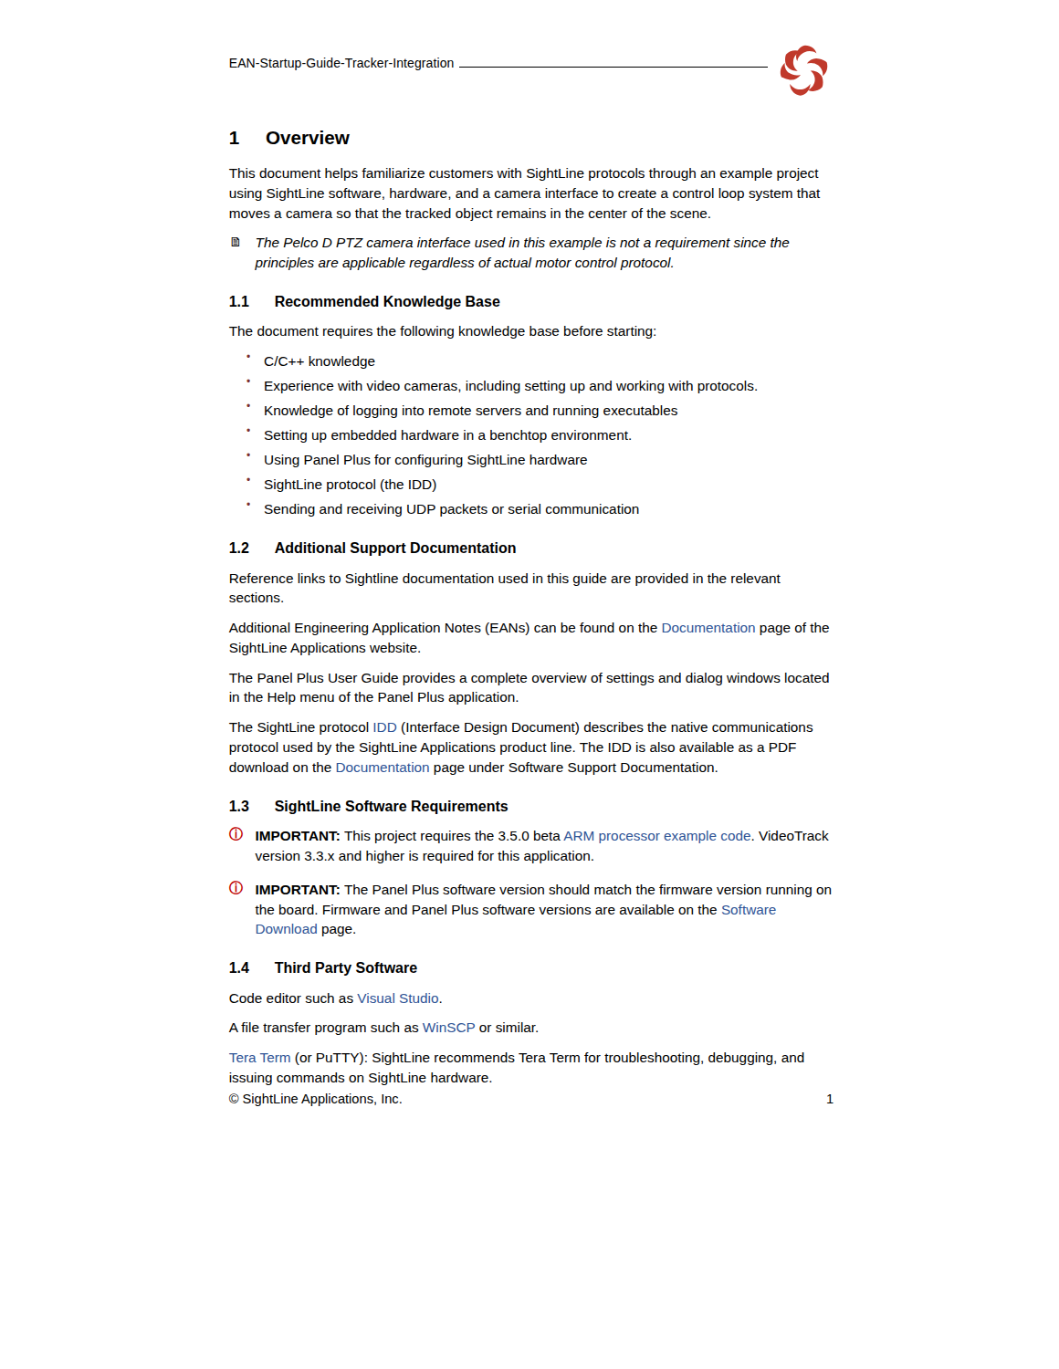EAN-Startup-Guide-Tracker-Integration
1 Overview
This document helps familiarize customers with SightLine protocols through an example project using SightLine software, hardware, and a camera interface to create a control loop system that moves a camera so that the tracked object remains in the center of the scene.
🗎
The Pelco D PTZ camera interface used in this example is not a requirement since the principles are applicable regardless of actual motor control protocol.
1.1 Recommended Knowledge Base
The document requires the following knowledge base before starting:
C/C++ knowledge
Experience with video cameras, including setting up and working with protocols.
Knowledge of logging into remote servers and running executables
Setting up embedded hardware in a benchtop environment.
Using Panel Plus for configuring SightLine hardware
SightLine protocol (the IDD)
Sending and receiving UDP packets or serial communication
1.2 Additional Support Documentation
Reference links to Sightline documentation used in this guide are provided in the relevant sections.
Additional Engineering Application Notes (EANs) can be found on the Documentation page of the SightLine Applications website.
The Panel Plus User Guide provides a complete overview of settings and dialog windows located in the Help menu of the Panel Plus application.
The SightLine protocol IDD (Interface Design Document) describes the native communications protocol used by the SightLine Applications product line. The IDD is also available as a PDF download on the Documentation page under Software Support Documentation.
1.3 SightLine Software Requirements
ⓘ
IMPORTANT: This project requires the 3.5.0 beta ARM processor example code. VideoTrack version 3.3.x and higher is required for this application.
ⓘ
IMPORTANT: The Panel Plus software version should match the firmware version running on the board. Firmware and Panel Plus software versions are available on the Software Download page.
1.4 Third Party Software
Code editor such as Visual Studio.
A file transfer program such as WinSCP or similar.
Tera Term (or PuTTY): SightLine recommends Tera Term for troubleshooting, debugging, and issuing commands on SightLine hardware.
© SightLine Applications, Inc. 1